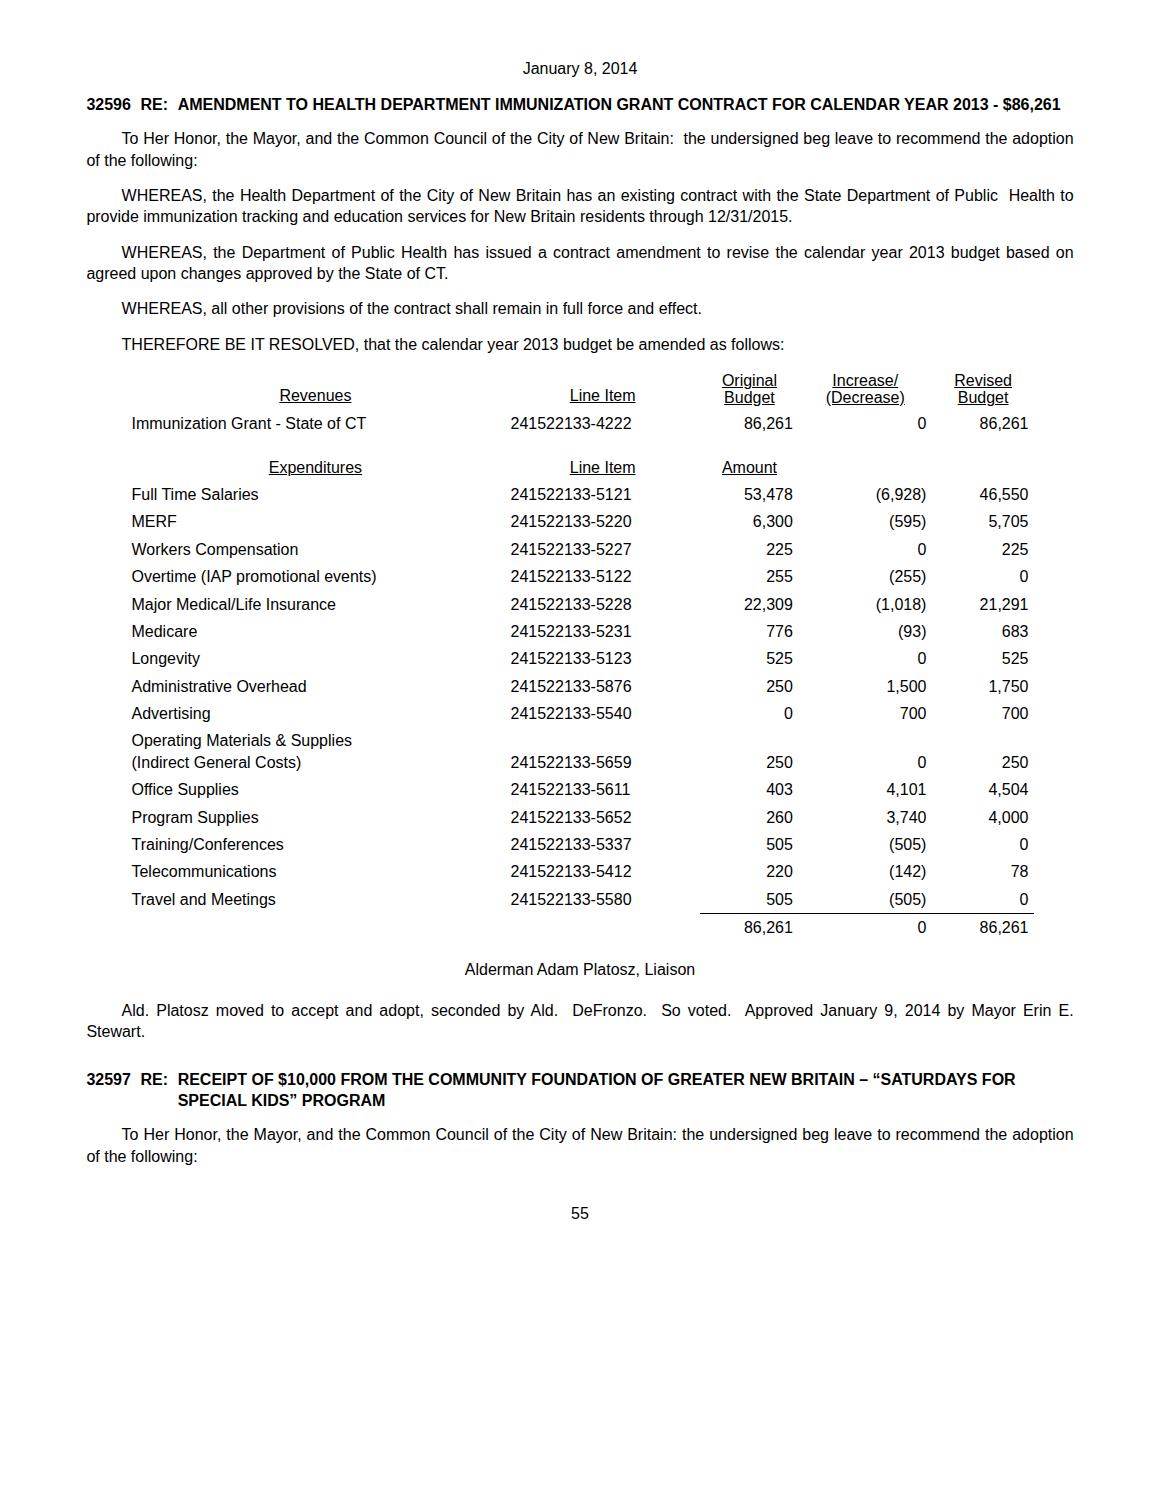January 8, 2014
32596 RE: AMENDMENT TO HEALTH DEPARTMENT IMMUNIZATION GRANT CONTRACT FOR CALENDAR YEAR 2013 - $86,261
To Her Honor, the Mayor, and the Common Council of the City of New Britain: the undersigned beg leave to recommend the adoption of the following:
WHEREAS, the Health Department of the City of New Britain has an existing contract with the State Department of Public Health to provide immunization tracking and education services for New Britain residents through 12/31/2015.
WHEREAS, the Department of Public Health has issued a contract amendment to revise the calendar year 2013 budget based on agreed upon changes approved by the State of CT.
WHEREAS, all other provisions of the contract shall remain in full force and effect.
THEREFORE BE IT RESOLVED, that the calendar year 2013 budget be amended as follows:
| Revenues | Line Item | Original Budget | Increase/ (Decrease) | Revised Budget |
| --- | --- | --- | --- | --- |
| Immunization Grant - State of CT | 241522133-4222 | 86,261 | 0 | 86,261 |
| Expenditures | Line Item | Amount | | |
| Full Time Salaries | 241522133-5121 | 53,478 | (6,928) | 46,550 |
| MERF | 241522133-5220 | 6,300 | (595) | 5,705 |
| Workers Compensation | 241522133-5227 | 225 | 0 | 225 |
| Overtime (IAP promotional events) | 241522133-5122 | 255 | (255) | 0 |
| Major Medical/Life Insurance | 241522133-5228 | 22,309 | (1,018) | 21,291 |
| Medicare | 241522133-5231 | 776 | (93) | 683 |
| Longevity | 241522133-5123 | 525 | 0 | 525 |
| Administrative Overhead | 241522133-5876 | 250 | 1,500 | 1,750 |
| Advertising | 241522133-5540 | 0 | 700 | 700 |
| Operating Materials & Supplies (Indirect General Costs) | 241522133-5659 | 250 | 0 | 250 |
| Office Supplies | 241522133-5611 | 403 | 4,101 | 4,504 |
| Program Supplies | 241522133-5652 | 260 | 3,740 | 4,000 |
| Training/Conferences | 241522133-5337 | 505 | (505) | 0 |
| Telecommunications | 241522133-5412 | 220 | (142) | 78 |
| Travel and Meetings | 241522133-5580 | 505 | (505) | 0 |
| | | 86,261 | 0 | 86,261 |
Alderman Adam Platosz, Liaison
Ald. Platosz moved to accept and adopt, seconded by Ald. DeFronzo. So voted. Approved January 9, 2014 by Mayor Erin E. Stewart.
32597 RE: RECEIPT OF $10,000 FROM THE COMMUNITY FOUNDATION OF GREATER NEW BRITAIN – “SATURDAYS FOR SPECIAL KIDS” PROGRAM
To Her Honor, the Mayor, and the Common Council of the City of New Britain: the undersigned beg leave to recommend the adoption of the following:
55